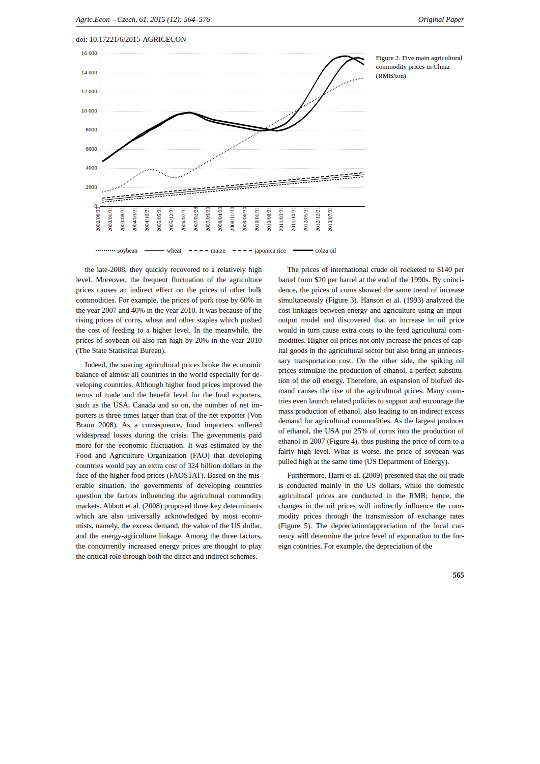Agric.Econ – Czech, 61, 2015 (12): 564–576
Original Paper
doi: 10.17221/6/2015-AGRICECON
16 000 14 000 12 000 10 000 8000 6000 4000 2000 0
2002/06/30 2003/01/31 2003/08/31 2004/03/31 2004/10/31 2005/05/31 2005/12/31 2006/07/31 2007/02/28 2007/09/30 2008/04/30 2008/11/30 2009/06/30 2010/01/31 2010/08/31 2011/03/31 2011/10/31 2012/05/31 2012/12/31 2013/07/31
soybean wheat maize japonica rice colza oil
Figure 2. Five main agricultural commodity prices in China (RMB/ton)
the late-2008, they quickly recovered to a relatively high level. Moreover, the frequent fluctuation of the agriculture prices causes an indirect effect on the prices of other bulk commodities. For example, the prices of pork rose by 60% in the year 2007 and 40% in the year 2010. It was because of the rising prices of corns, wheat and other staples which pushed the cost of feeding to a higher level. In the meanwhile, the prices of soybean oil also ran high by 20% in the year 2010 (The State Statistical Bureau).
Indeed, the soaring agricultural prices broke the economic balance of almost all countries in the world especially for developing countries. Although higher food prices improved the terms of trade and the benefit level for the food exporters, such as the USA, Canada and so on, the number of net importers is three times larger than that of the net exporter (Von Braun 2008). As a consequence, food importers suffered widespread losses during the crisis. The governments paid more for the economic fluctuation. It was estimated by the Food and Agriculture Organization (FAO) that developing countries would pay an extra cost of 324 billion dollars in the face of the higher food prices (FAOSTAT). Based on the miserable situation, the governments of developing countries question the factors influencing the agricultural commodity markets. Abbott et al. (2008) proposed three key determinants which are also universally acknowledged by most economists, namely, the excess demand, the value of the US dollar, and the energy-agriculture linkage. Among the three factors, the concurrently increased energy prices are thought to play the critical role through both the direct and indirect schemes.
The prices of international crude oil rocketed to $140 per barrel from $20 per barrel at the end of the 1990s. By coincidence, the prices of corns showed the same trend of increase simultaneously (Figure 3). Hanson et al. (1993) analyzed the cost linkages between energy and agriculture using an input-output model and discovered that an increase in oil price would in turn cause extra costs to the feed agricultural commodities. Higher oil prices not only increase the prices of capital goods in the agricultural sector but also bring an unnecessary transportation cost. On the other side, the spiking oil prices stimulate the production of ethanol, a perfect substitution of the oil energy. Therefore, an expansion of biofuel demand causes the rise of the agricultural prices. Many countries even launch related policies to support and encourage the mass production of ethanol, also leading to an indirect excess demand for agricultural commodities. As the largest producer of ethanol, the USA put 25% of corns into the production of ethanol in 2007 (Figure 4), thus pushing the price of corn to a fairly high level. What is worse, the price of soybean was pulled high at the same time (US Department of Energy).
Furthermore, Harri et al. (2009) presented that the oil trade is conducted mainly in the US dollars, while the domestic agricultural prices are conducted in the RMB; hence, the changes in the oil prices will indirectly influence the commodity prices through the transmission of exchange rates (Figure 5). The depreciation/appreciation of the local currency will determine the price level of exportation to the foreign countries. For example, the depreciation of the
565